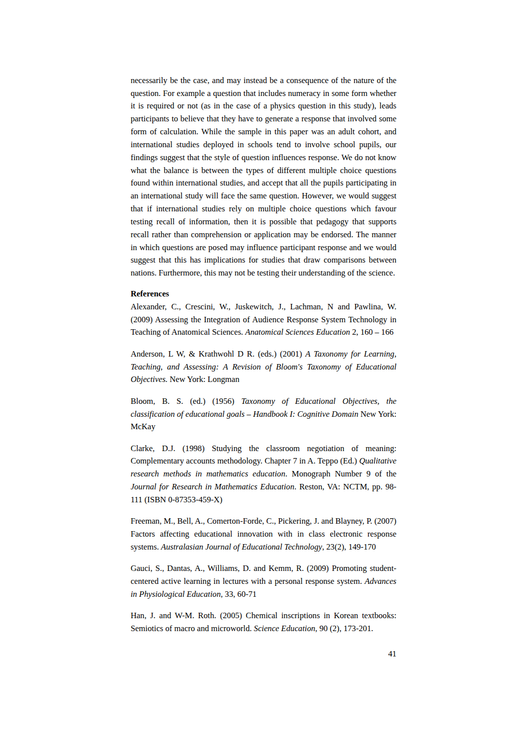necessarily be the case, and may instead be a consequence of the nature of the question. For example a question that includes numeracy in some form whether it is required or not (as in the case of a physics question in this study), leads participants to believe that they have to generate a response that involved some form of calculation. While the sample in this paper was an adult cohort, and international studies deployed in schools tend to involve school pupils, our findings suggest that the style of question influences response. We do not know what the balance is between the types of different multiple choice questions found within international studies, and accept that all the pupils participating in an international study will face the same question. However, we would suggest that if international studies rely on multiple choice questions which favour testing recall of information, then it is possible that pedagogy that supports recall rather than comprehension or application may be endorsed. The manner in which questions are posed may influence participant response and we would suggest that this has implications for studies that draw comparisons between nations. Furthermore, this may not be testing their understanding of the science.
References
Alexander, C., Crescini, W., Juskewitch, J., Lachman, N and Pawlina, W. (2009) Assessing the Integration of Audience Response System Technology in Teaching of Anatomical Sciences. Anatomical Sciences Education 2, 160 – 166
Anderson, L W, & Krathwohl D R. (eds.) (2001) A Taxonomy for Learning, Teaching, and Assessing: A Revision of Bloom's Taxonomy of Educational Objectives. New York: Longman
Bloom, B. S. (ed.) (1956) Taxonomy of Educational Objectives, the classification of educational goals – Handbook I: Cognitive Domain New York: McKay
Clarke, D.J. (1998) Studying the classroom negotiation of meaning: Complementary accounts methodology. Chapter 7 in A. Teppo (Ed.) Qualitative research methods in mathematics education. Monograph Number 9 of the Journal for Research in Mathematics Education. Reston, VA: NCTM, pp. 98-111 (ISBN 0-87353-459-X)
Freeman, M., Bell, A., Comerton-Forde, C., Pickering, J. and Blayney, P. (2007) Factors affecting educational innovation with in class electronic response systems. Australasian Journal of Educational Technology, 23(2), 149-170
Gauci, S., Dantas, A., Williams, D. and Kemm, R. (2009) Promoting student-centered active learning in lectures with a personal response system. Advances in Physiological Education, 33, 60-71
Han, J. and W-M. Roth. (2005) Chemical inscriptions in Korean textbooks: Semiotics of macro and microworld. Science Education, 90 (2), 173-201.
41